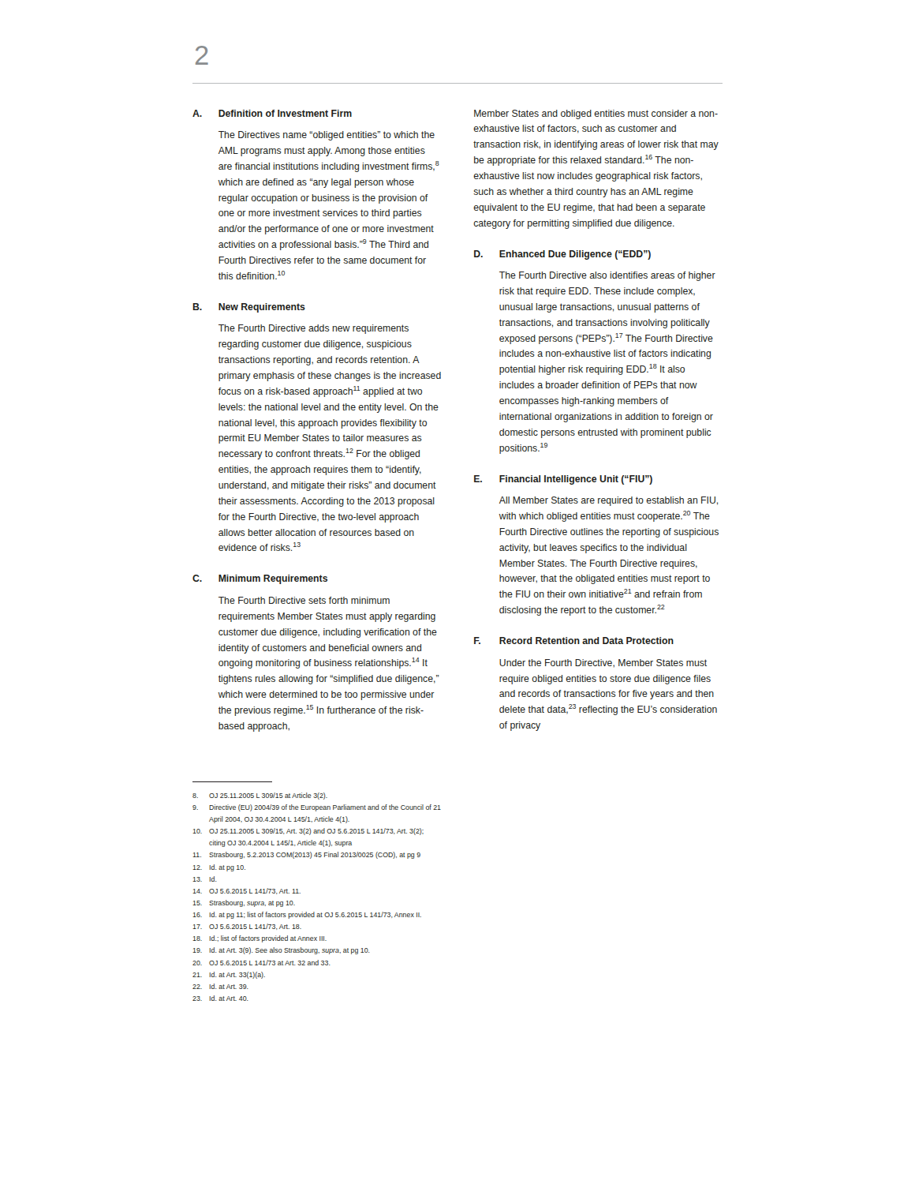2
A.
Definition of Investment Firm
The Directives name “obliged entities” to which the AML programs must apply. Among those entities are financial institutions including investment firms,8 which are defined as “any legal person whose regular occupation or business is the provision of one or more investment services to third parties and/or the performance of one or more investment activities on a professional basis.”9 The Third and Fourth Directives refer to the same document for this definition.10
B.
New Requirements
The Fourth Directive adds new requirements regarding customer due diligence, suspicious transactions reporting, and records retention. A primary emphasis of these changes is the increased focus on a risk-based approach11 applied at two levels: the national level and the entity level. On the national level, this approach provides flexibility to permit EU Member States to tailor measures as necessary to confront threats.12 For the obliged entities, the approach requires them to “identify, understand, and mitigate their risks” and document their assessments. According to the 2013 proposal for the Fourth Directive, the two-level approach allows better allocation of resources based on evidence of risks.13
C.
Minimum Requirements
The Fourth Directive sets forth minimum requirements Member States must apply regarding customer due diligence, including verification of the identity of customers and beneficial owners and ongoing monitoring of business relationships.14 It tightens rules allowing for “simplified due diligence,” which were determined to be too permissive under the previous regime.15 In furtherance of the risk-based approach,
Member States and obliged entities must consider a non-exhaustive list of factors, such as customer and transaction risk, in identifying areas of lower risk that may be appropriate for this relaxed standard.16 The non-exhaustive list now includes geographical risk factors, such as whether a third country has an AML regime equivalent to the EU regime, that had been a separate category for permitting simplified due diligence.
D.
Enhanced Due Diligence (“EDD”)
The Fourth Directive also identifies areas of higher risk that require EDD. These include complex, unusual large transactions, unusual patterns of transactions, and transactions involving politically exposed persons (“PEPs”).17 The Fourth Directive includes a non-exhaustive list of factors indicating potential higher risk requiring EDD.18 It also includes a broader definition of PEPs that now encompasses high-ranking members of international organizations in addition to foreign or domestic persons entrusted with prominent public positions.19
E.
Financial Intelligence Unit (“FIU”)
All Member States are required to establish an FIU, with which obliged entities must cooperate.20 The Fourth Directive outlines the reporting of suspicious activity, but leaves specifics to the individual Member States. The Fourth Directive requires, however, that the obligated entities must report to the FIU on their own initiative21 and refrain from disclosing the report to the customer.22
F.
Record Retention and Data Protection
Under the Fourth Directive, Member States must require obliged entities to store due diligence files and records of transactions for five years and then delete that data,23 reflecting the EU’s consideration of privacy
8. OJ 25.11.2005 L 309/15 at Article 3(2).
9. Directive (EU) 2004/39 of the European Parliament and of the Council of 21 April 2004, OJ 30.4.2004 L 145/1, Article 4(1).
10. OJ 25.11.2005 L 309/15, Art. 3(2) and OJ 5.6.2015 L 141/73, Art. 3(2); citing OJ 30.4.2004 L 145/1, Article 4(1), supra
11. Strasbourg, 5.2.2013 COM(2013) 45 Final 2013/0025 (COD), at pg 9
12. Id. at pg 10.
13. Id.
14. OJ 5.6.2015 L 141/73, Art. 11.
15. Strasbourg, supra, at pg 10.
16. Id. at pg 11; list of factors provided at OJ 5.6.2015 L 141/73, Annex II.
17. OJ 5.6.2015 L 141/73, Art. 18.
18. Id.; list of factors provided at Annex III.
19. Id. at Art. 3(9). See also Strasbourg, supra, at pg 10.
20. OJ 5.6.2015 L 141/73 at Art. 32 and 33.
21. Id. at Art. 33(1)(a).
22. Id. at Art. 39.
23. Id. at Art. 40.